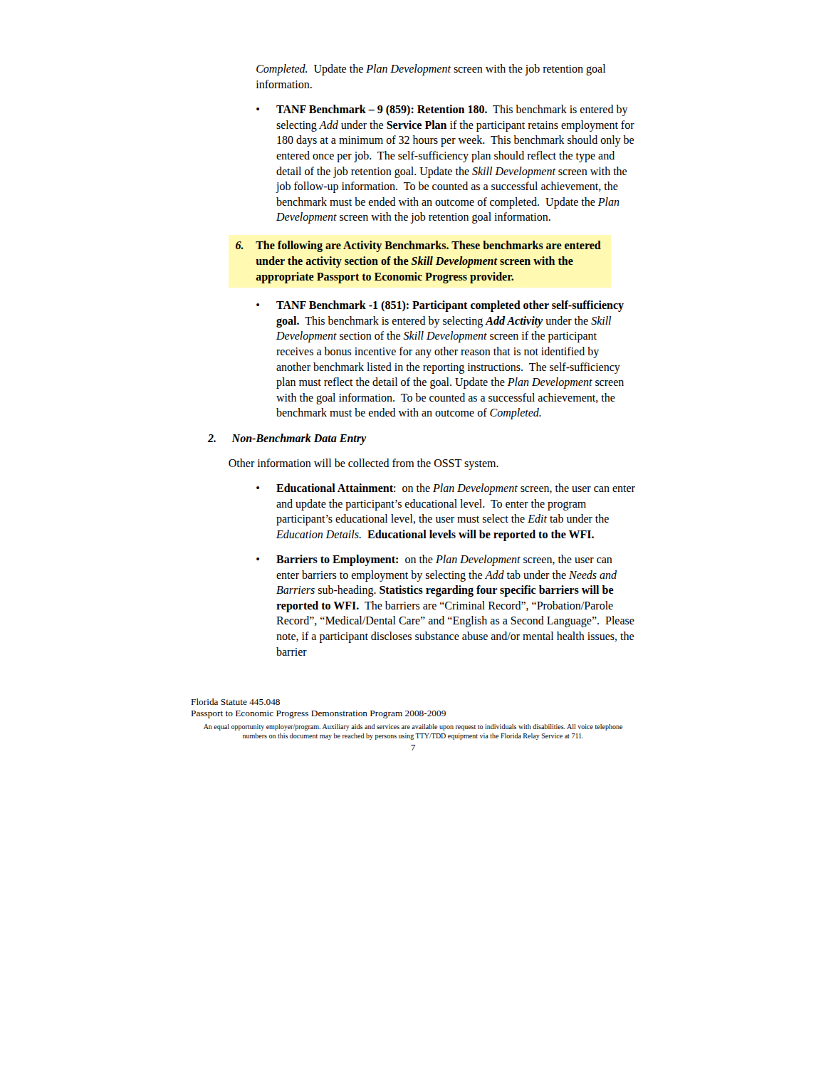Completed. Update the Plan Development screen with the job retention goal information.
TANF Benchmark – 9 (859): Retention 180. This benchmark is entered by selecting Add under the Service Plan if the participant retains employment for 180 days at a minimum of 32 hours per week. This benchmark should only be entered once per job. The self-sufficiency plan should reflect the type and detail of the job retention goal. Update the Skill Development screen with the job follow-up information. To be counted as a successful achievement, the benchmark must be ended with an outcome of completed. Update the Plan Development screen with the job retention goal information.
6.
The following are Activity Benchmarks. These benchmarks are entered under the activity section of the Skill Development screen with the appropriate Passport to Economic Progress provider.
TANF Benchmark -1 (851): Participant completed other self-sufficiency goal. This benchmark is entered by selecting Add Activity under the Skill Development section of the Skill Development screen if the participant receives a bonus incentive for any other reason that is not identified by another benchmark listed in the reporting instructions. The self-sufficiency plan must reflect the detail of the goal. Update the Plan Development screen with the goal information. To be counted as a successful achievement, the benchmark must be ended with an outcome of Completed.
2. Non-Benchmark Data Entry
Other information will be collected from the OSST system.
Educational Attainment: on the Plan Development screen, the user can enter and update the participant’s educational level. To enter the program participant’s educational level, the user must select the Edit tab under the Education Details. Educational levels will be reported to the WFI.
Barriers to Employment: on the Plan Development screen, the user can enter barriers to employment by selecting the Add tab under the Needs and Barriers sub-heading. Statistics regarding four specific barriers will be reported to WFI. The barriers are “Criminal Record”, “Probation/Parole Record”, “Medical/Dental Care” and “English as a Second Language”. Please note, if a participant discloses substance abuse and/or mental health issues, the barrier
Florida Statute 445.048
Passport to Economic Progress Demonstration Program 2008-2009
An equal opportunity employer/program. Auxiliary aids and services are available upon request to individuals with disabilities. All voice telephone numbers on this document may be reached by persons using TTY/TDD equipment via the Florida Relay Service at 711.
7